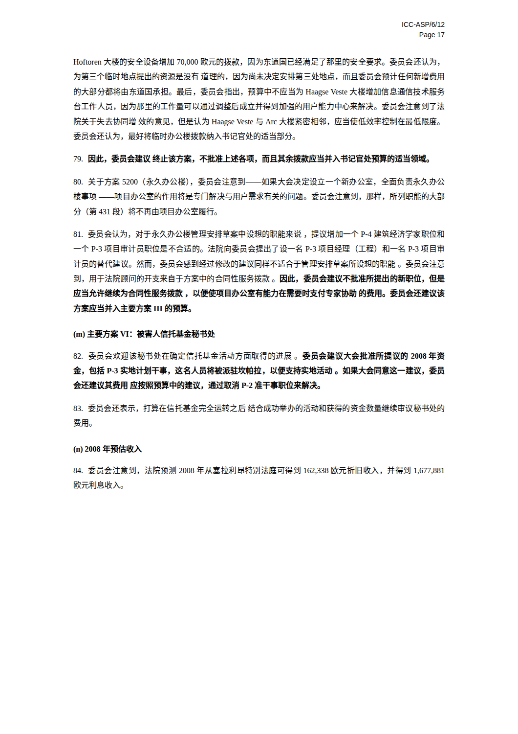ICC-ASP/6/12
Page 17
Hoftoren 大楼的安全设备增加 70,000 欧元的拨款，因为东道国已经满足了那里的安全要求。委员会还认为，为第三个临时地点提出的资源是没有 道理的，因为尚未决定安排第三处地点，而且委员会预计任何新增费用的大部分都将由东道国承担。最后，委员会指出，预算中不应当为 Haagse Veste 大楼增加信息通信技术服务台工作人员，因为那里的工作量可以通过调整后成立并得到加强的用户能力中心来解决。委员会注意到了法院关于失去协同增 效的意见，但是认为 Haagse Veste 与 Arc 大楼紧密相邻，应当使低效率控制在最低限度。委员会还认为，最好将临时办公楼拨款纳入书记官处的适当部分。
79. 因此，委员会建议 终止该方案，不批准上述各项，而且其余拨款应当并入书记官处预算的适当领域。
80. 关于方案 5200（永久办公楼），委员会注意到——如果大会决定设立一个新办公室，全面负责永久办公楼事项 ——项目办公室的作用将是专门解决与用户需求有关的问题。委员会注意到，那样，所列职能的大部分（第 431 段）将不再由项目办公室履行。
81. 委员会认为，对于永久办公楼管理安排草案中设想的职能来说 ，提议增加一个 P-4 建筑经济学家职位和一个 P-3 项目审计员职位是不合适的。法院向委员会提出了设一名 P-3 项目经理（工程）和一名 P-3 项目审计员的替代建议。然而，委员会感到经过修改的建议同样不适合于管理安排草案所设想的职能 。委员会注意到，用于法院顾问的开支来自于方案中的合同性服务拨款 。因此，委员会建议不批准所提出的新职位，但是应当允许继续为合同性服务拨款 ，以便使项目办公室有能力在需要时支付专家协助 的费用。委员会还建议该方案应当并入主要方案 III 的预算。
(m) 主要方案 VI：被害人信托基金秘书处
82. 委员会欢迎该秘书处在确定信托基金活动方面取得的进展 。委员会建议大会批准所提议的 2008 年资金，包括 P-3 实地计划干事，这名人员将被派驻坎帕拉，以便支持实地活动 。如果大会同意这一建议，委员会还建议其费用 应按照预算中的建议，通过取消 P-2 准干事职位来解决。
83. 委员会还表示，打算在信托基金完全运转之后 结合成功举办的活动和获得的资金数量继续审议秘书处的费用。
(n) 2008 年预估收入
84. 委员会注意到，法院预测 2008 年从塞拉利昂特别法庭可得到 162,338 欧元折旧收入，并得到 1,677,881 欧元利息收入。